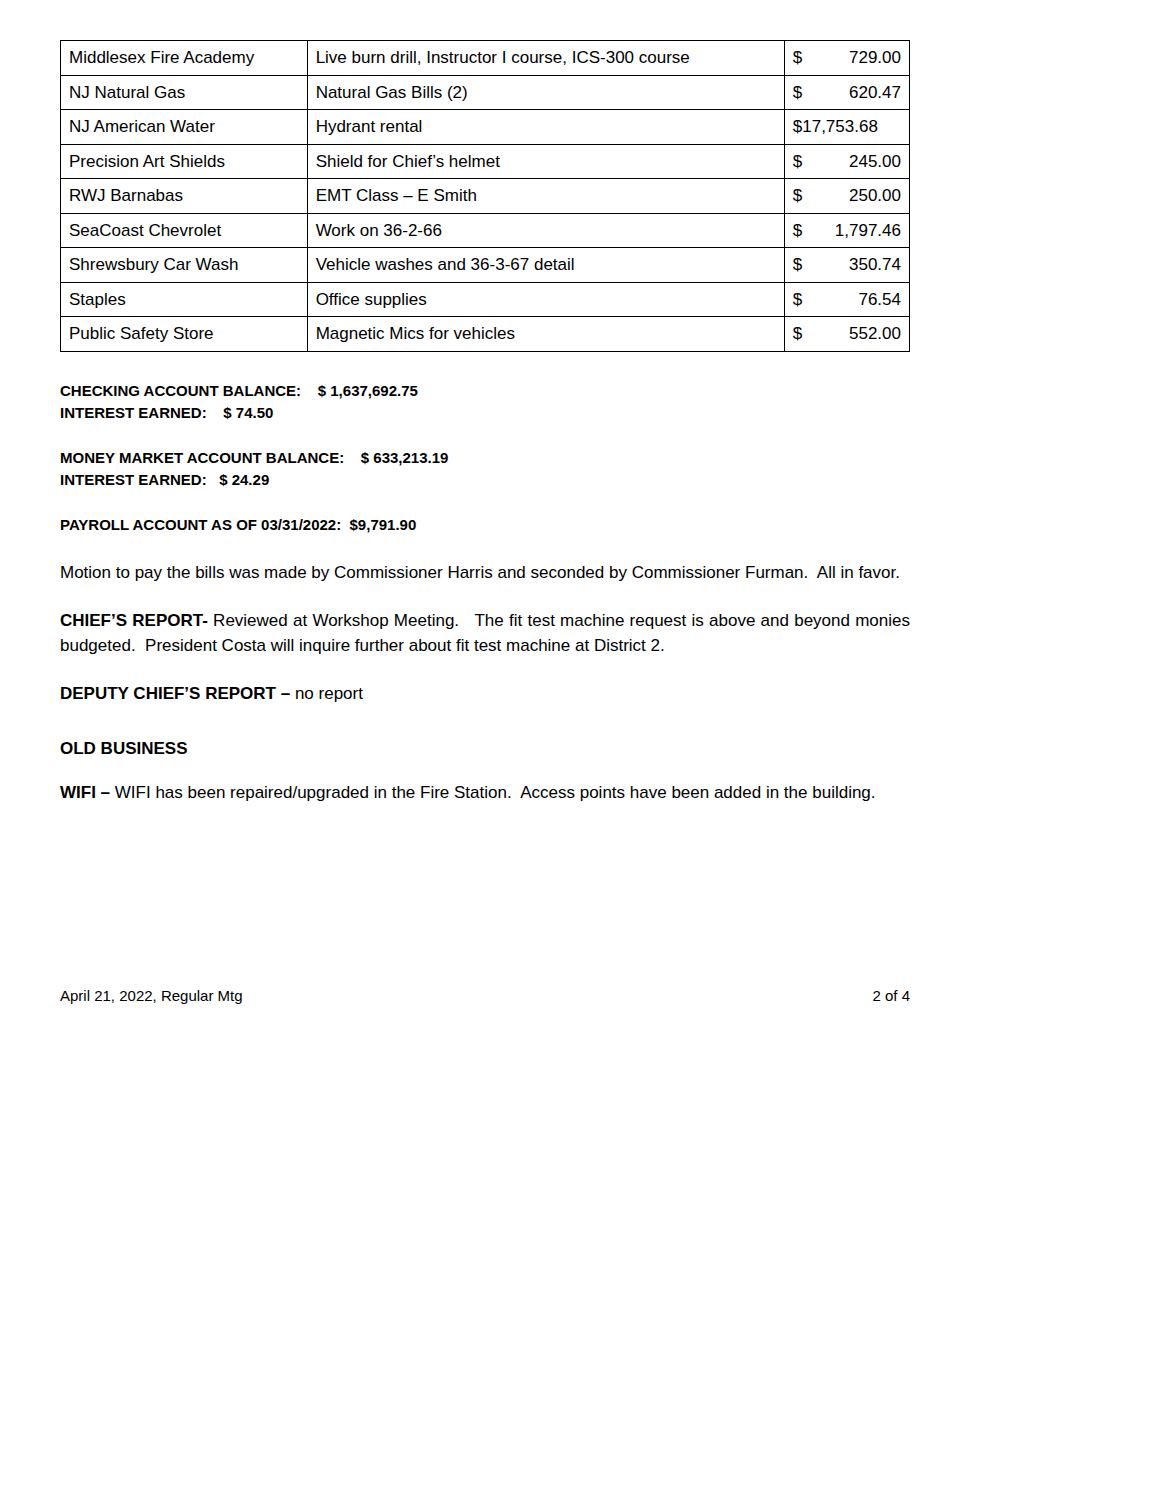| Middlesex Fire Academy | Live burn drill, Instructor I course, ICS-300 course | $ 729.00 |
| NJ Natural Gas | Natural Gas Bills (2) | $ 620.47 |
| NJ American Water | Hydrant rental | $17,753.68 |
| Precision Art Shields | Shield for Chief’s helmet | $ 245.00 |
| RWJ Barnabas | EMT Class – E Smith | $ 250.00 |
| SeaCoast Chevrolet | Work on 36-2-66 | $ 1,797.46 |
| Shrewsbury Car Wash | Vehicle washes and 36-3-67 detail | $ 350.74 |
| Staples | Office supplies | $ 76.54 |
| Public Safety Store | Magnetic Mics for vehicles | $ 552.00 |
CHECKING ACCOUNT BALANCE: $ 1,637,692.75
INTEREST EARNED: $ 74.50
MONEY MARKET ACCOUNT BALANCE: $ 633,213.19
INTEREST EARNED: $ 24.29
PAYROLL ACCOUNT AS OF 03/31/2022: $9,791.90
Motion to pay the bills was made by Commissioner Harris and seconded by Commissioner Furman. All in favor.
CHIEF’S REPORT- Reviewed at Workshop Meeting. The fit test machine request is above and beyond monies budgeted. President Costa will inquire further about fit test machine at District 2.
DEPUTY CHIEF’S REPORT – no report
OLD BUSINESS
WIFI – WIFI has been repaired/upgraded in the Fire Station. Access points have been added in the building.
April 21, 2022, Regular Mtg 2 of 4